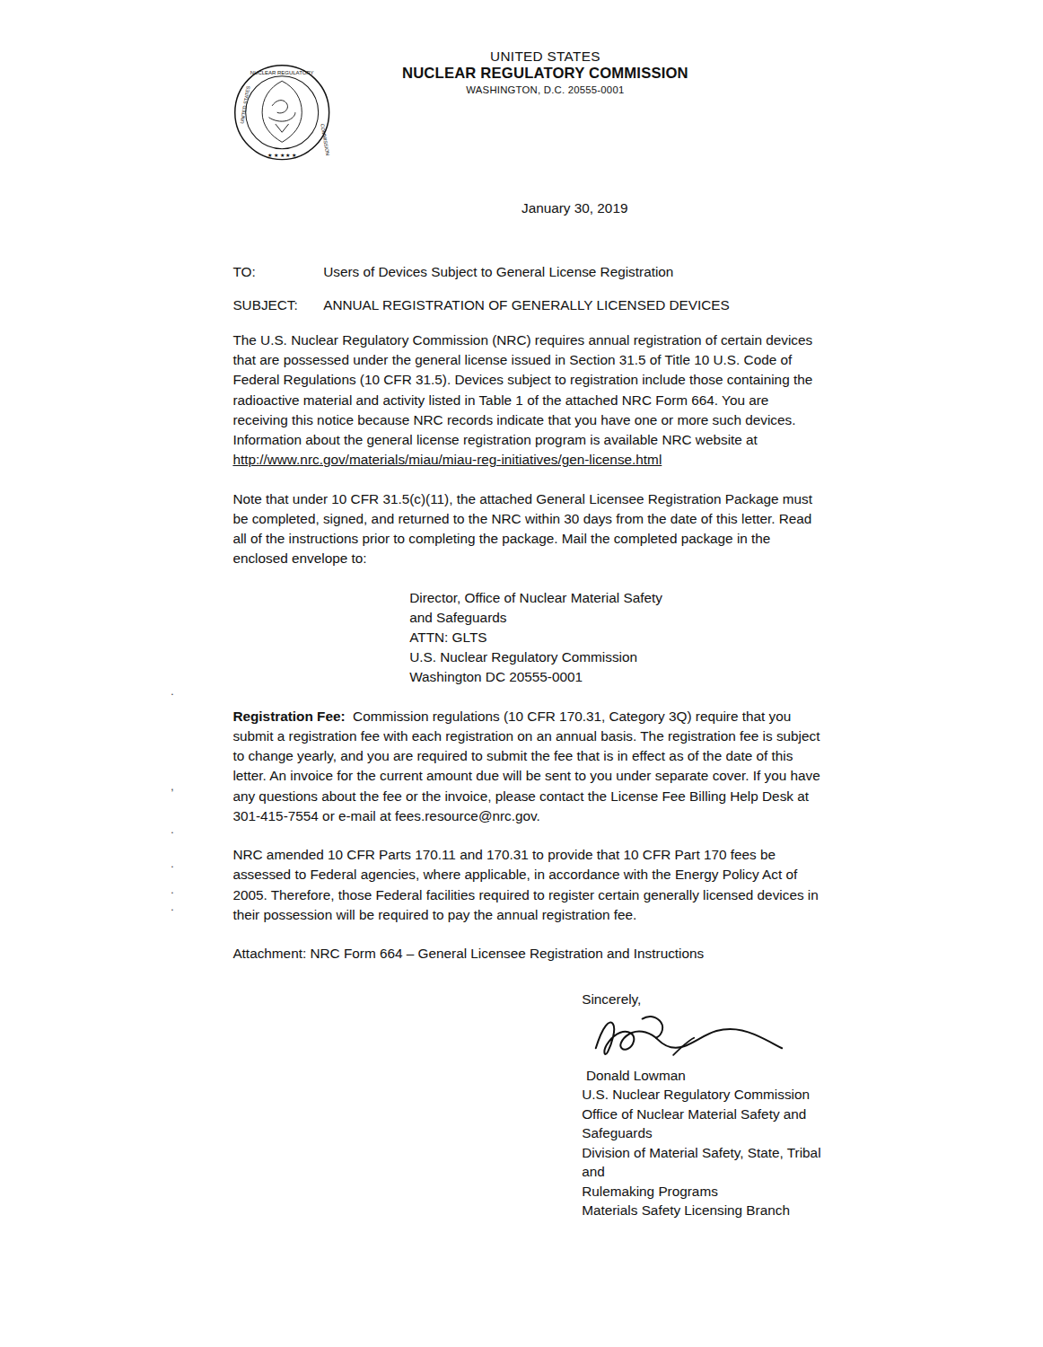NUCLEAR REGULATORY ★ ★ ★ ★ ★ UNITED STATES COMMISSION
UNITED STATES
NUCLEAR REGULATORY COMMISSION
WASHINGTON, D.C. 20555-0001
January 30, 2019
TO:
Users of Devices Subject to General License Registration
SUBJECT:
ANNUAL REGISTRATION OF GENERALLY LICENSED DEVICES
The U.S. Nuclear Regulatory Commission (NRC) requires annual registration of certain devices that are possessed under the general license issued in Section 31.5 of Title 10 U.S. Code of Federal Regulations (10 CFR 31.5). Devices subject to registration include those containing the radioactive material and activity listed in Table 1 of the attached NRC Form 664. You are receiving this notice because NRC records indicate that you have one or more such devices. Information about the general license registration program is available NRC website at http://www.nrc.gov/materials/miau/miau-reg-initiatives/gen-license.html
Note that under 10 CFR 31.5(c)(11), the attached General Licensee Registration Package must be completed, signed, and returned to the NRC within 30 days from the date of this letter. Read all of the instructions prior to completing the package. Mail the completed package in the enclosed envelope to:
Director, Office of Nuclear Material Safety
and Safeguards
ATTN: GLTS
U.S. Nuclear Regulatory Commission
Washington DC 20555-0001
Registration Fee: Commission regulations (10 CFR 170.31, Category 3Q) require that you submit a registration fee with each registration on an annual basis. The registration fee is subject to change yearly, and you are required to submit the fee that is in effect as of the date of this letter. An invoice for the current amount due will be sent to you under separate cover. If you have any questions about the fee or the invoice, please contact the License Fee Billing Help Desk at 301-415-7554 or e-mail at fees.resource@nrc.gov.
NRC amended 10 CFR Parts 170.11 and 170.31 to provide that 10 CFR Part 170 fees be assessed to Federal agencies, where applicable, in accordance with the Energy Policy Act of 2005. Therefore, those Federal facilities required to register certain generally licensed devices in their possession will be required to pay the annual registration fee.
Attachment: NRC Form 664 – General Licensee Registration and Instructions
Sincerely,
Donald Lowman
U.S. Nuclear Regulatory Commission
Office of Nuclear Material Safety and
Safeguards
Division of Material Safety, State, Tribal and
Rulemaking Programs
Materials Safety Licensing Branch
.
,
.
.
.
.